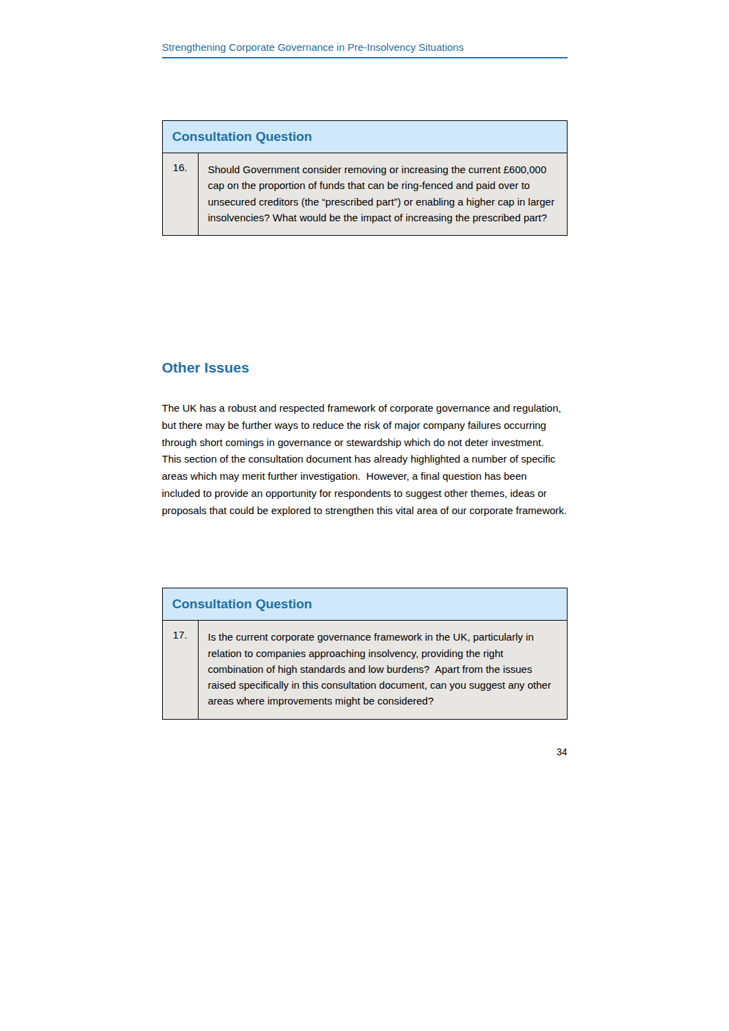Strengthening Corporate Governance in Pre-Insolvency Situations
Consultation Question
16.
Should Government consider removing or increasing the current £600,000 cap on the proportion of funds that can be ring-fenced and paid over to unsecured creditors (the “prescribed part”) or enabling a higher cap in larger insolvencies? What would be the impact of increasing the prescribed part?
Other Issues
The UK has a robust and respected framework of corporate governance and regulation, but there may be further ways to reduce the risk of major company failures occurring through short comings in governance or stewardship which do not deter investment. This section of the consultation document has already highlighted a number of specific areas which may merit further investigation. However, a final question has been included to provide an opportunity for respondents to suggest other themes, ideas or proposals that could be explored to strengthen this vital area of our corporate framework.
Consultation Question
17.
Is the current corporate governance framework in the UK, particularly in relation to companies approaching insolvency, providing the right combination of high standards and low burdens? Apart from the issues raised specifically in this consultation document, can you suggest any other areas where improvements might be considered?
34